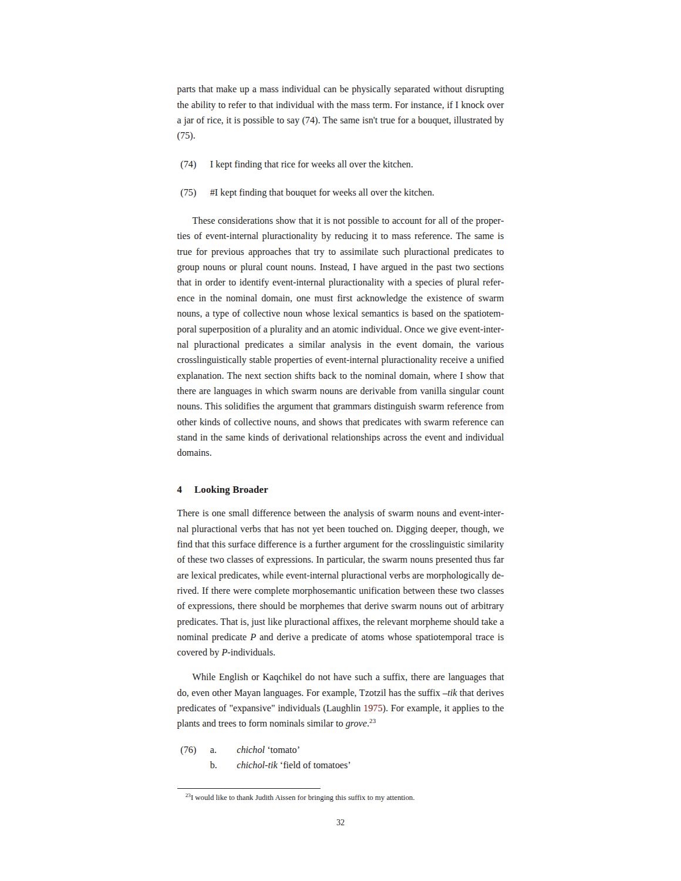parts that make up a mass individual can be physically separated without disrupting the ability to refer to that individual with the mass term. For instance, if I knock over a jar of rice, it is possible to say (74). The same isn't true for a bouquet, illustrated by (75).
(74)
I kept finding that rice for weeks all over the kitchen.
(75)
#I kept finding that bouquet for weeks all over the kitchen.
These considerations show that it is not possible to account for all of the properties of event-internal pluractionality by reducing it to mass reference. The same is true for previous approaches that try to assimilate such pluractional predicates to group nouns or plural count nouns. Instead, I have argued in the past two sections that in order to identify event-internal pluractionality with a species of plural reference in the nominal domain, one must first acknowledge the existence of swarm nouns, a type of collective noun whose lexical semantics is based on the spatiotemporal superposition of a plurality and an atomic individual. Once we give event-internal pluractional predicates a similar analysis in the event domain, the various crosslinguistically stable properties of event-internal pluractionality receive a unified explanation. The next section shifts back to the nominal domain, where I show that there are languages in which swarm nouns are derivable from vanilla singular count nouns. This solidifies the argument that grammars distinguish swarm reference from other kinds of collective nouns, and shows that predicates with swarm reference can stand in the same kinds of derivational relationships across the event and individual domains.
4 Looking Broader
There is one small difference between the analysis of swarm nouns and event-internal pluractional verbs that has not yet been touched on. Digging deeper, though, we find that this surface difference is a further argument for the crosslinguistic similarity of these two classes of expressions. In particular, the swarm nouns presented thus far are lexical predicates, while event-internal pluractional verbs are morphologically derived. If there were complete morphosemantic unification between these two classes of expressions, there should be morphemes that derive swarm nouns out of arbitrary predicates. That is, just like pluractional affixes, the relevant morpheme should take a nominal predicate P and derive a predicate of atoms whose spatiotemporal trace is covered by P-individuals.
While English or Kaqchikel do not have such a suffix, there are languages that do, even other Mayan languages. For example, Tzotzil has the suffix –tik that derives predicates of "expansive" individuals (Laughlin 1975). For example, it applies to the plants and trees to form nominals similar to grove.23
(76)
a.
chichol ‘tomato’
b.
chichol-tik ‘field of tomatoes’
23I would like to thank Judith Aissen for bringing this suffix to my attention.
32